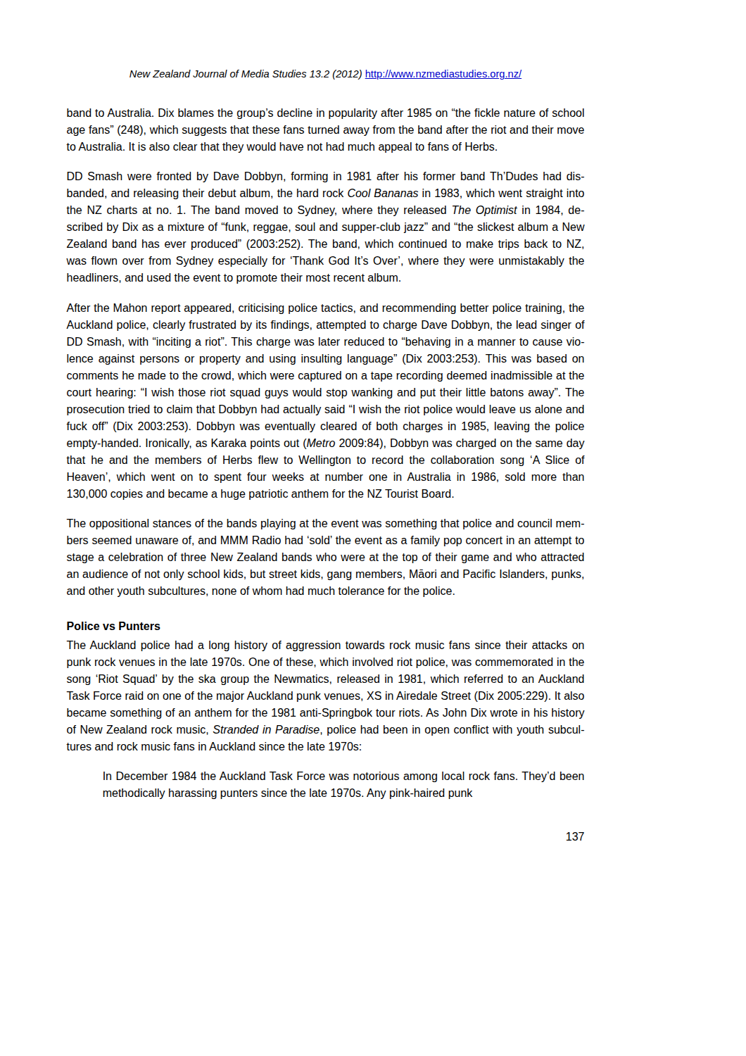New Zealand Journal of Media Studies 13.2 (2012) http://www.nzmediastudies.org.nz/
band to Australia. Dix blames the group’s decline in popularity after 1985 on “the fickle nature of school age fans” (248), which suggests that these fans turned away from the band after the riot and their move to Australia. It is also clear that they would have not had much appeal to fans of Herbs.
DD Smash were fronted by Dave Dobbyn, forming in 1981 after his former band Th’Dudes had disbanded, and releasing their debut album, the hard rock Cool Bananas in 1983, which went straight into the NZ charts at no. 1. The band moved to Sydney, where they released The Optimist in 1984, described by Dix as a mixture of “funk, reggae, soul and supper-club jazz” and “the slickest album a New Zealand band has ever produced” (2003:252). The band, which continued to make trips back to NZ, was flown over from Sydney especially for ‘Thank God It’s Over’, where they were unmistakably the headliners, and used the event to promote their most recent album.
After the Mahon report appeared, criticising police tactics, and recommending better police training, the Auckland police, clearly frustrated by its findings, attempted to charge Dave Dobbyn, the lead singer of DD Smash, with “inciting a riot”. This charge was later reduced to “behaving in a manner to cause violence against persons or property and using insulting language” (Dix 2003:253). This was based on comments he made to the crowd, which were captured on a tape recording deemed inadmissible at the court hearing: “I wish those riot squad guys would stop wanking and put their little batons away”. The prosecution tried to claim that Dobbyn had actually said “I wish the riot police would leave us alone and fuck off” (Dix 2003:253). Dobbyn was eventually cleared of both charges in 1985, leaving the police empty-handed. Ironically, as Karaka points out (Metro 2009:84), Dobbyn was charged on the same day that he and the members of Herbs flew to Wellington to record the collaboration song ‘A Slice of Heaven’, which went on to spent four weeks at number one in Australia in 1986, sold more than 130,000 copies and became a huge patriotic anthem for the NZ Tourist Board.
The oppositional stances of the bands playing at the event was something that police and council members seemed unaware of, and MMM Radio had ‘sold’ the event as a family pop concert in an attempt to stage a celebration of three New Zealand bands who were at the top of their game and who attracted an audience of not only school kids, but street kids, gang members, Māori and Pacific Islanders, punks, and other youth subcultures, none of whom had much tolerance for the police.
Police vs Punters
The Auckland police had a long history of aggression towards rock music fans since their attacks on punk rock venues in the late 1970s. One of these, which involved riot police, was commemorated in the song ‘Riot Squad’ by the ska group the Newmatics, released in 1981, which referred to an Auckland Task Force raid on one of the major Auckland punk venues, XS in Airedale Street (Dix 2005:229). It also became something of an anthem for the 1981 anti-Springbok tour riots. As John Dix wrote in his history of New Zealand rock music, Stranded in Paradise, police had been in open conflict with youth subcultures and rock music fans in Auckland since the late 1970s:
In December 1984 the Auckland Task Force was notorious among local rock fans. They’d been methodically harassing punters since the late 1970s. Any pink-haired punk
137